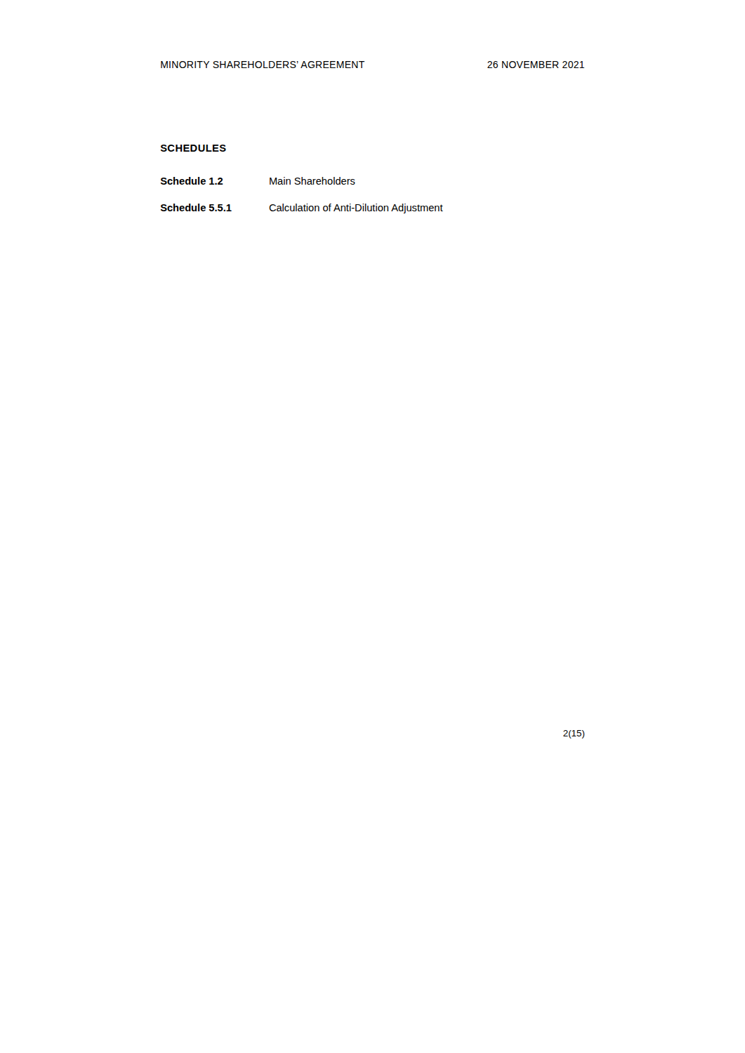MINORITY SHAREHOLDERS’ AGREEMENT 26 NOVEMBER 2021
SCHEDULES
| Schedule 1.2 | Main Shareholders |
| Schedule 5.5.1 | Calculation of Anti-Dilution Adjustment |
2(15)